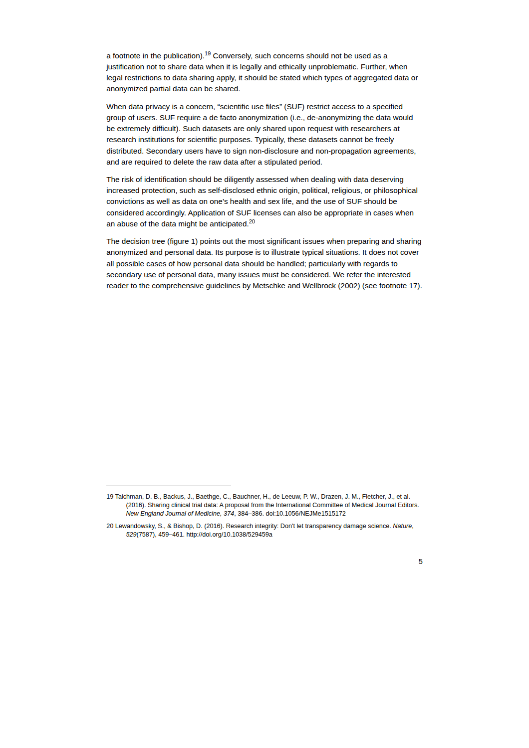a footnote in the publication).19 Conversely, such concerns should not be used as a justification not to share data when it is legally and ethically unproblematic. Further, when legal restrictions to data sharing apply, it should be stated which types of aggregated data or anonymized partial data can be shared.
When data privacy is a concern, “scientific use files” (SUF) restrict access to a specified group of users. SUF require a de facto anonymization (i.e., de-anonymizing the data would be extremely difficult). Such datasets are only shared upon request with researchers at research institutions for scientific purposes. Typically, these datasets cannot be freely distributed. Secondary users have to sign non-disclosure and non-propagation agreements, and are required to delete the raw data after a stipulated period.
The risk of identification should be diligently assessed when dealing with data deserving increased protection, such as self-disclosed ethnic origin, political, religious, or philosophical convictions as well as data on one’s health and sex life, and the use of SUF should be considered accordingly. Application of SUF licenses can also be appropriate in cases when an abuse of the data might be anticipated.20
The decision tree (figure 1) points out the most significant issues when preparing and sharing anonymized and personal data. Its purpose is to illustrate typical situations. It does not cover all possible cases of how personal data should be handled; particularly with regards to secondary use of personal data, many issues must be considered. We refer the interested reader to the comprehensive guidelines by Metschke and Wellbrock (2002) (see footnote 17).
19 Taichman, D. B., Backus, J., Baethge, C., Bauchner, H., de Leeuw, P. W., Drazen, J. M., Fletcher, J., et al. (2016). Sharing clinical trial data: A proposal from the International Committee of Medical Journal Editors. New England Journal of Medicine, 374, 384–386. doi:10.1056/NEJMe1515172
20 Lewandowsky, S., & Bishop, D. (2016). Research integrity: Don't let transparency damage science. Nature, 529(7587), 459–461. http://doi.org/10.1038/529459a
5